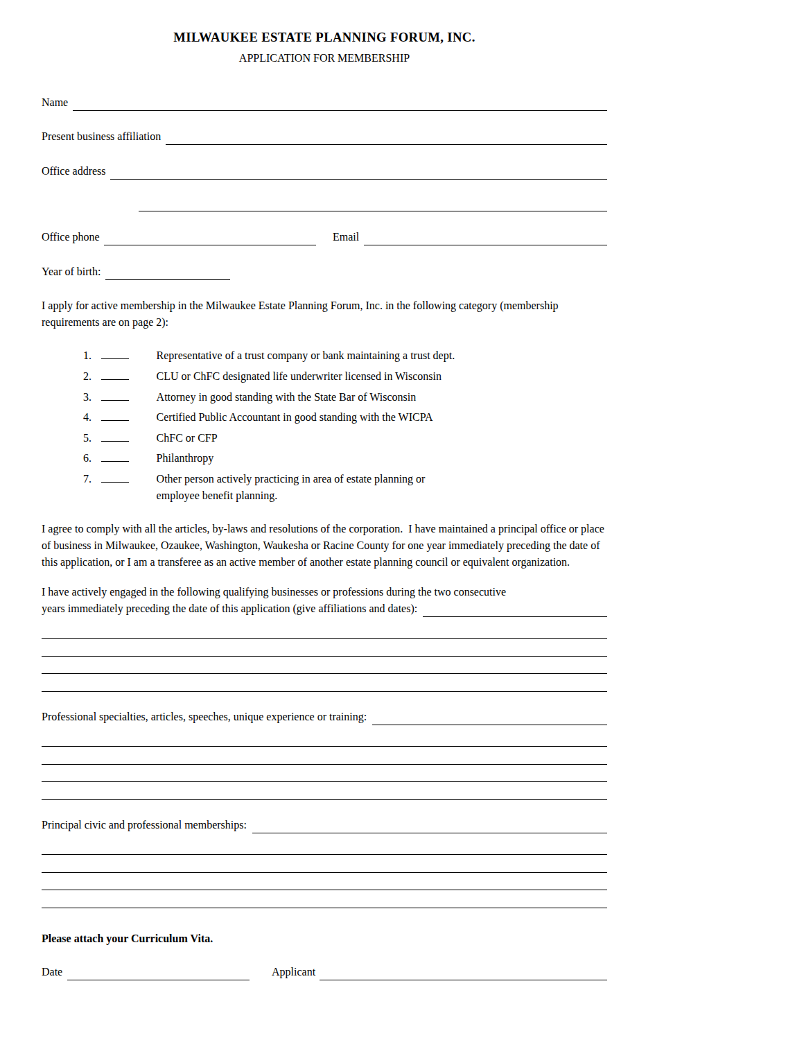MILWAUKEE ESTATE PLANNING FORUM, INC.
APPLICATION FOR MEMBERSHIP
Name
Present business affiliation
Office address
Office phone
Email
Year of birth:
I apply for active membership in the Milwaukee Estate Planning Forum, Inc. in the following category (membership requirements are on page 2):
Representative of a trust company or bank maintaining a trust dept.
CLU or ChFC designated life underwriter licensed in Wisconsin
Attorney in good standing with the State Bar of Wisconsin
Certified Public Accountant in good standing with the WICPA
ChFC or CFP
Philanthropy
Other person actively practicing in area of estate planning or employee benefit planning.
I agree to comply with all the articles, by-laws and resolutions of the corporation. I have maintained a principal office or place of business in Milwaukee, Ozaukee, Washington, Waukesha or Racine County for one year immediately preceding the date of this application, or I am a transferee as an active member of another estate planning council or equivalent organization.
I have actively engaged in the following qualifying businesses or professions during the two consecutive
years immediately preceding the date of this application (give affiliations and dates):
Professional specialties, articles, speeches, unique experience or training:
Principal civic and professional memberships:
Please attach your Curriculum Vita.
Date
Applicant